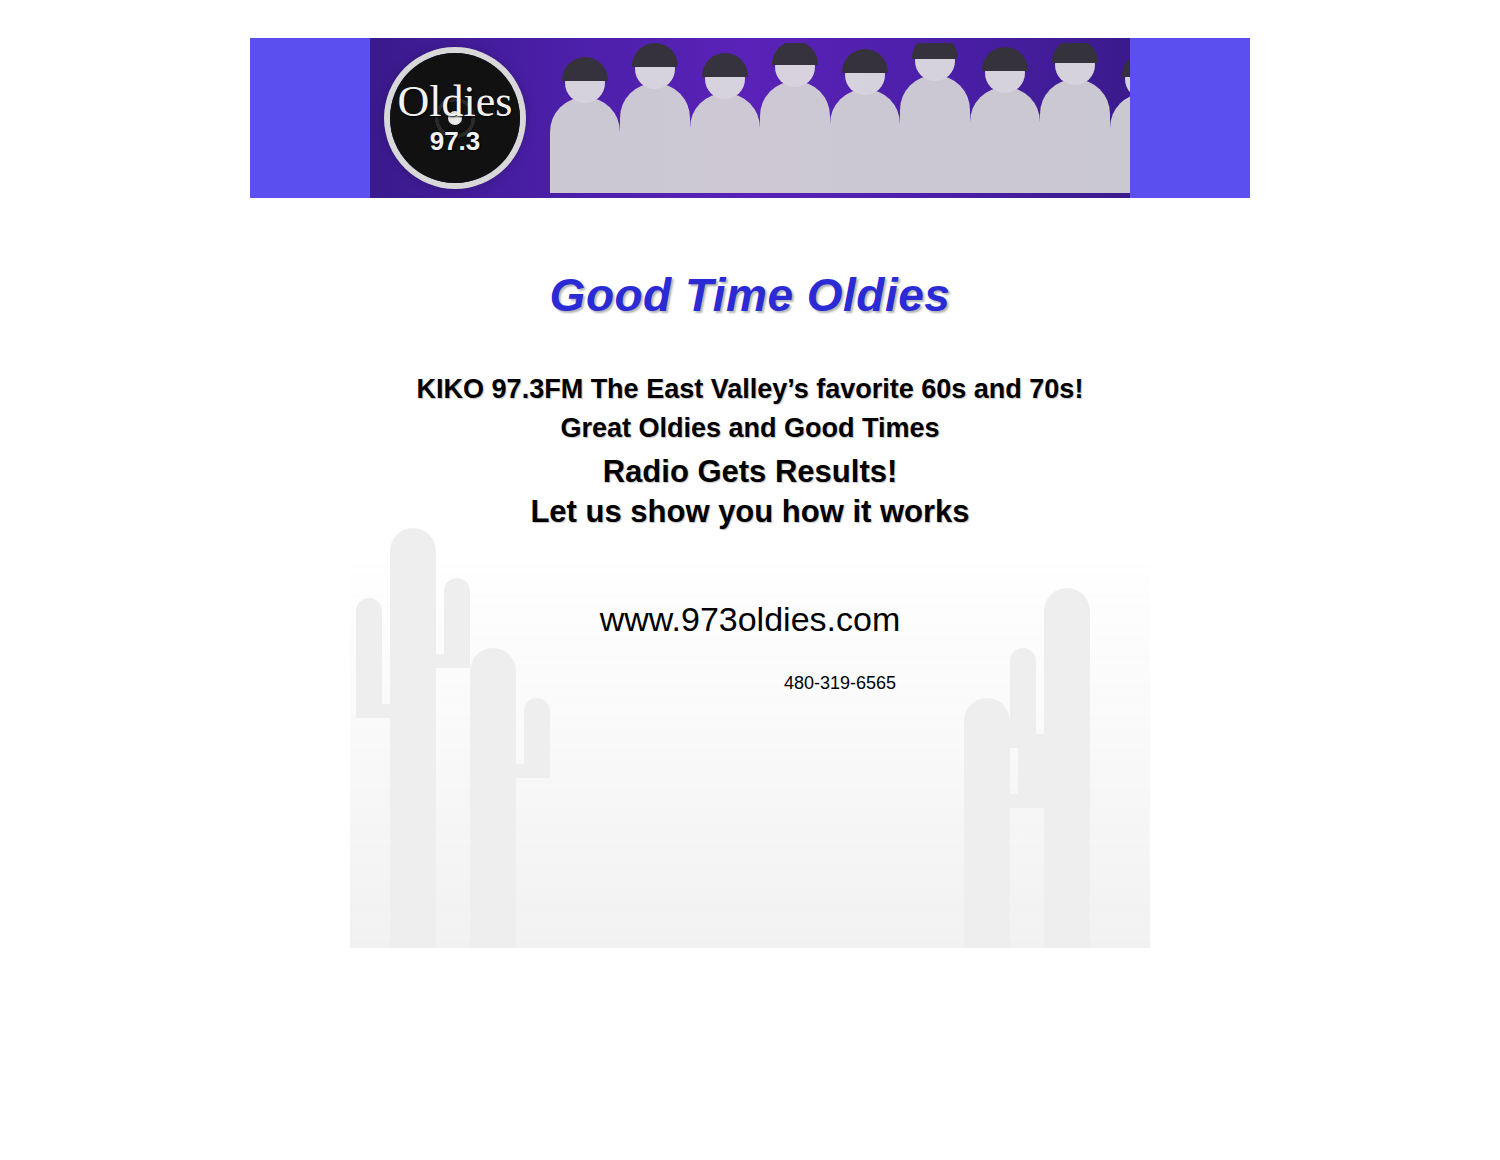Oldies 97.3
Good Time Oldies
KIKO 97.3FM The East Valley’s favorite 60s and 70s! Great Oldies and Good Times
Radio Gets Results!
Let us show you how it works
www.973oldies.com
480-319-6565